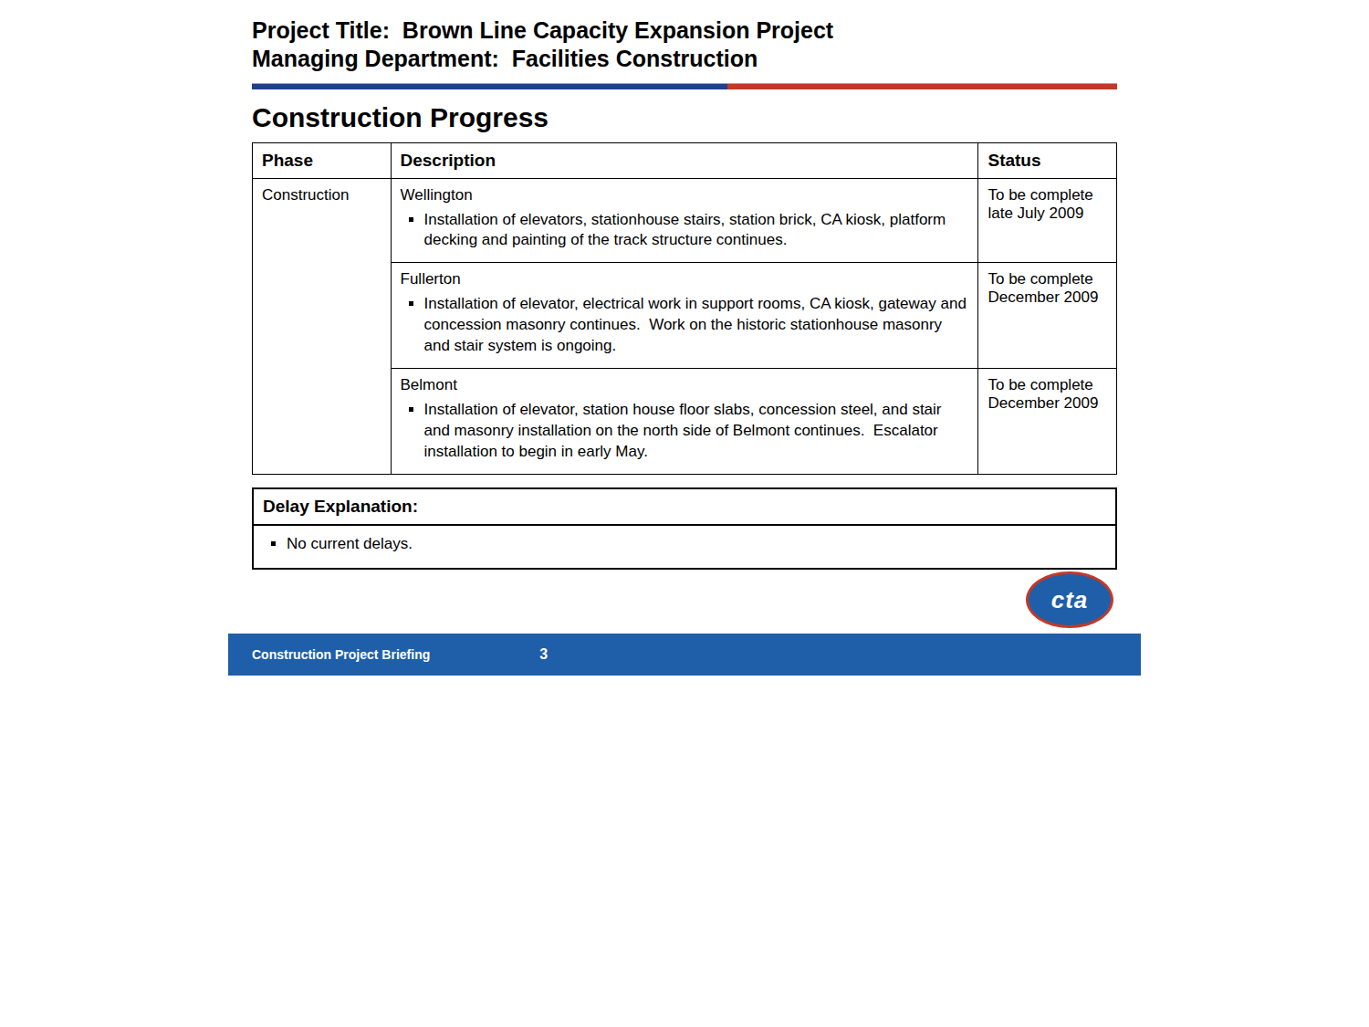Project Title: Brown Line Capacity Expansion Project
Managing Department: Facilities Construction
Construction Progress
| Phase | Description | Status |
| --- | --- | --- |
| Construction | Wellington Installation of elevators, stationhouse stairs, station brick, CA kiosk, platform decking and painting of the track structure continues. | To be complete late July 2009 |
| Fullerton Installation of elevator, electrical work in support rooms, CA kiosk, gateway and concession masonry continues. Work on the historic stationhouse masonry and stair system is ongoing. | To be complete December 2009 |
| Belmont Installation of elevator, station house floor slabs, concession steel, and stair and masonry installation on the north side of Belmont continues. Escalator installation to begin in early May. | To be complete December 2009 |
Delay Explanation:
No current delays.
cta
Construction Project Briefing
3